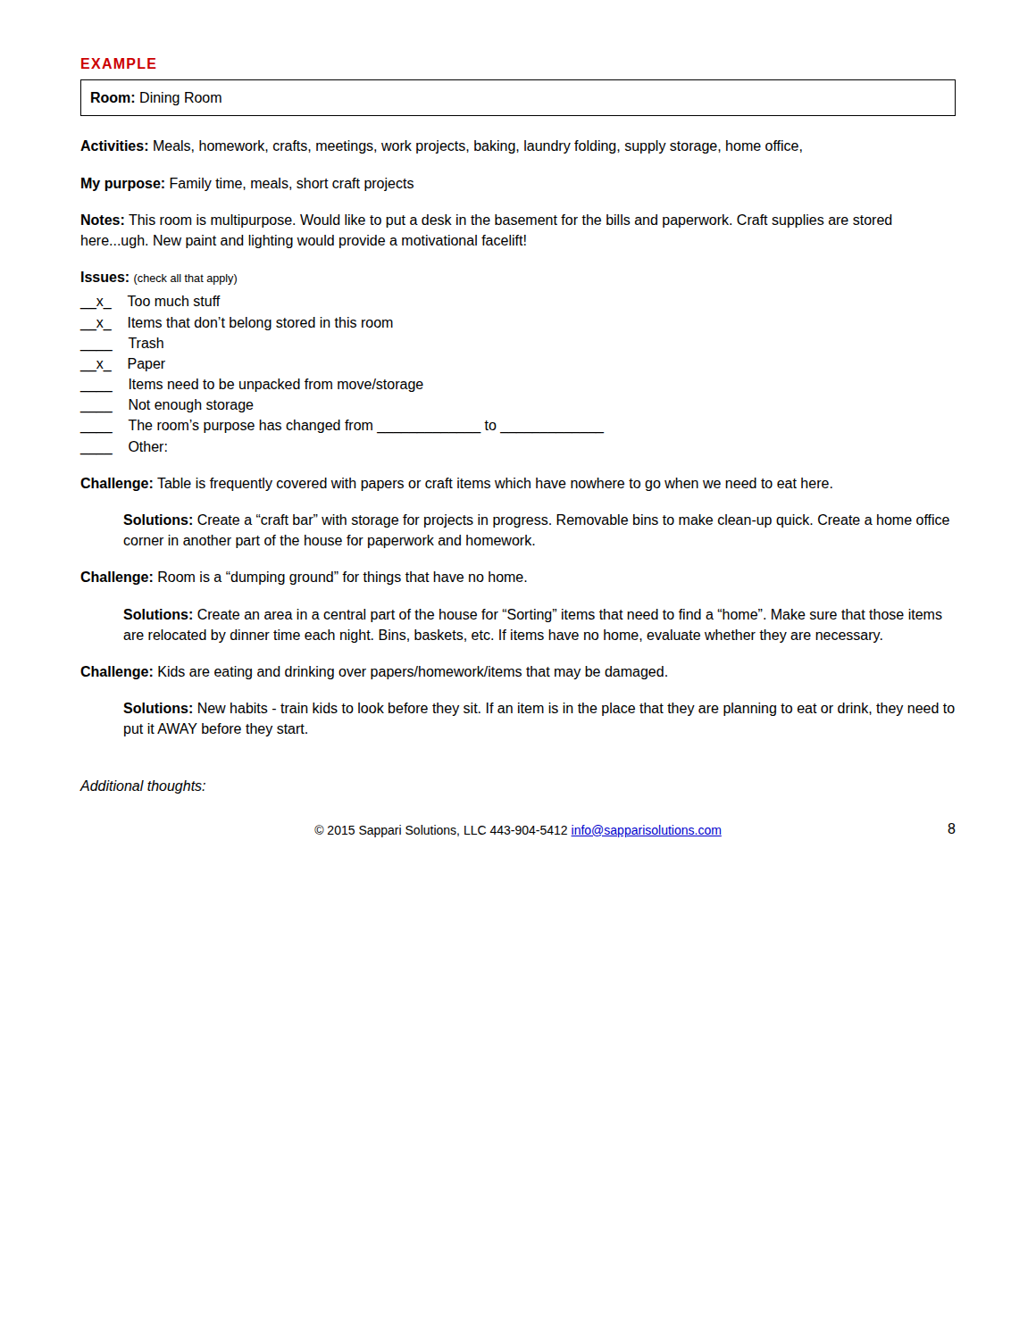EXAMPLE
Room: Dining Room
Activities: Meals, homework, crafts, meetings, work projects, baking, laundry folding, supply storage, home office,
My purpose: Family time, meals, short craft projects
Notes: This room is multipurpose. Would like to put a desk in the basement for the bills and paperwork. Craft supplies are stored here...ugh. New paint and lighting would provide a motivational facelift!
Issues: (check all that apply)
__x_ Too much stuff
__x_ Items that don’t belong stored in this room
____ Trash
__x_ Paper
____ Items need to be unpacked from move/storage
____ Not enough storage
____ The room’s purpose has changed from _____________ to _____________
____ Other:
Challenge: Table is frequently covered with papers or craft items which have nowhere to go when we need to eat here.
Solutions: Create a “craft bar” with storage for projects in progress. Removable bins to make clean-up quick. Create a home office corner in another part of the house for paperwork and homework.
Challenge: Room is a “dumping ground” for things that have no home.
Solutions: Create an area in a central part of the house for “Sorting” items that need to find a “home”. Make sure that those items are relocated by dinner time each night. Bins, baskets, etc. If items have no home, evaluate whether they are necessary.
Challenge: Kids are eating and drinking over papers/homework/items that may be damaged.
Solutions: New habits - train kids to look before they sit. If an item is in the place that they are planning to eat or drink, they need to put it AWAY before they start.
Additional thoughts:
© 2015 Sappari Solutions, LLC 443-904-5412 info@sapparisolutions.com 8